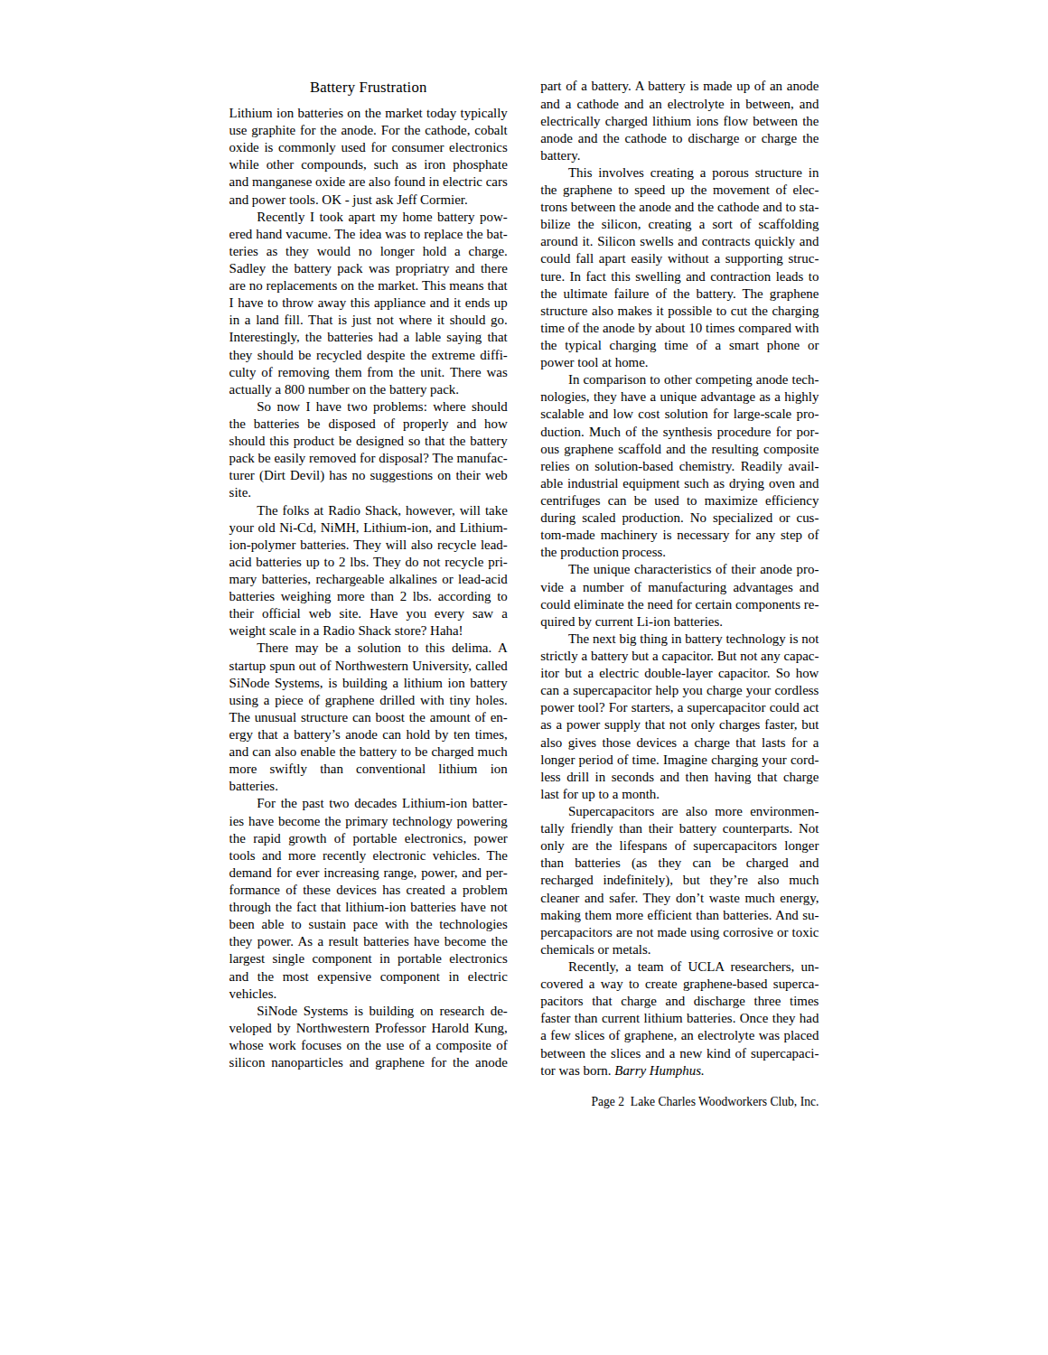Battery Frustration
Lithium ion batteries on the market today typically use graphite for the anode. For the cathode, cobalt oxide is commonly used for consumer electronics while other compounds, such as iron phosphate and manganese oxide are also found in electric cars and power tools. OK - just ask Jeff Cormier.
Recently I took apart my home battery powered hand vacume. The idea was to replace the batteries as they would no longer hold a charge. Sadley the battery pack was propriatry and there are no replacements on the market. This means that I have to throw away this appliance and it ends up in a land fill. That is just not where it should go. Interestingly, the batteries had a lable saying that they should be recycled despite the extreme difficulty of removing them from the unit. There was actually a 800 number on the battery pack.
So now I have two problems: where should the batteries be disposed of properly and how should this product be designed so that the battery pack be easily removed for disposal? The manufacturer (Dirt Devil) has no suggestions on their web site.
The folks at Radio Shack, however, will take your old Ni-Cd, NiMH, Lithium-ion, and Lithium-ion-polymer batteries. They will also recycle lead-acid batteries up to 2 lbs. They do not recycle primary batteries, rechargeable alkalines or lead-acid batteries weighing more than 2 lbs. according to their official web site. Have you every saw a weight scale in a Radio Shack store? Haha!
There may be a solution to this delima. A startup spun out of Northwestern University, called SiNode Systems, is building a lithium ion battery using a piece of graphene drilled with tiny holes. The unusual structure can boost the amount of energy that a battery’s anode can hold by ten times, and can also enable the battery to be charged much more swiftly than conventional lithium ion batteries.
For the past two decades Lithium-ion batteries have become the primary technology powering the rapid growth of portable electronics, power tools and more recently electronic vehicles. The demand for ever increasing range, power, and performance of these devices has created a problem through the fact that lithium-ion batteries have not been able to sustain pace with the technologies they power. As a result batteries have become the largest single component in portable electronics and the most expensive component in electric vehicles.
SiNode Systems is building on research developed by Northwestern Professor Harold Kung, whose work focuses on the use of a composite of silicon nanoparticles and graphene for the anode part of a battery. A battery is made up of an anode and a cathode and an electrolyte in between, and electrically charged lithium ions flow between the anode and the cathode to discharge or charge the battery.
This involves creating a porous structure in the graphene to speed up the movement of electrons between the anode and the cathode and to stabilize the silicon, creating a sort of scaffolding around it. Silicon swells and contracts quickly and could fall apart easily without a supporting structure. In fact this swelling and contraction leads to the ultimate failure of the battery. The graphene structure also makes it possible to cut the charging time of the anode by about 10 times compared with the typical charging time of a smart phone or power tool at home.
In comparison to other competing anode technologies, they have a unique advantage as a highly scalable and low cost solution for large-scale production. Much of the synthesis procedure for porous graphene scaffold and the resulting composite relies on solution-based chemistry. Readily available industrial equipment such as drying oven and centrifuges can be used to maximize efficiency during scaled production. No specialized or custom-made machinery is necessary for any step of the production process.
The unique characteristics of their anode provide a number of manufacturing advantages and could eliminate the need for certain components required by current Li-ion batteries.
The next big thing in battery technology is not strictly a battery but a capacitor. But not any capacitor but a electric double-layer capacitor. So how can a supercapacitor help you charge your cordless power tool? For starters, a supercapacitor could act as a power supply that not only charges faster, but also gives those devices a charge that lasts for a longer period of time. Imagine charging your cordless drill in seconds and then having that charge last for up to a month.
Supercapacitors are also more environmentally friendly than their battery counterparts. Not only are the lifespans of supercapacitors longer than batteries (as they can be charged and recharged indefinitely), but they’re also much cleaner and safer. They don’t waste much energy, making them more efficient than batteries. And supercapacitors are not made using corrosive or toxic chemicals or metals.
Recently, a team of UCLA researchers, uncovered a way to create graphene-based supercapacitors that charge and discharge three times faster than current lithium batteries. Once they had a few slices of graphene, an electrolyte was placed between the slices and a new kind of supercapacitor was born. Barry Humphus.
Page 2 Lake Charles Woodworkers Club, Inc.